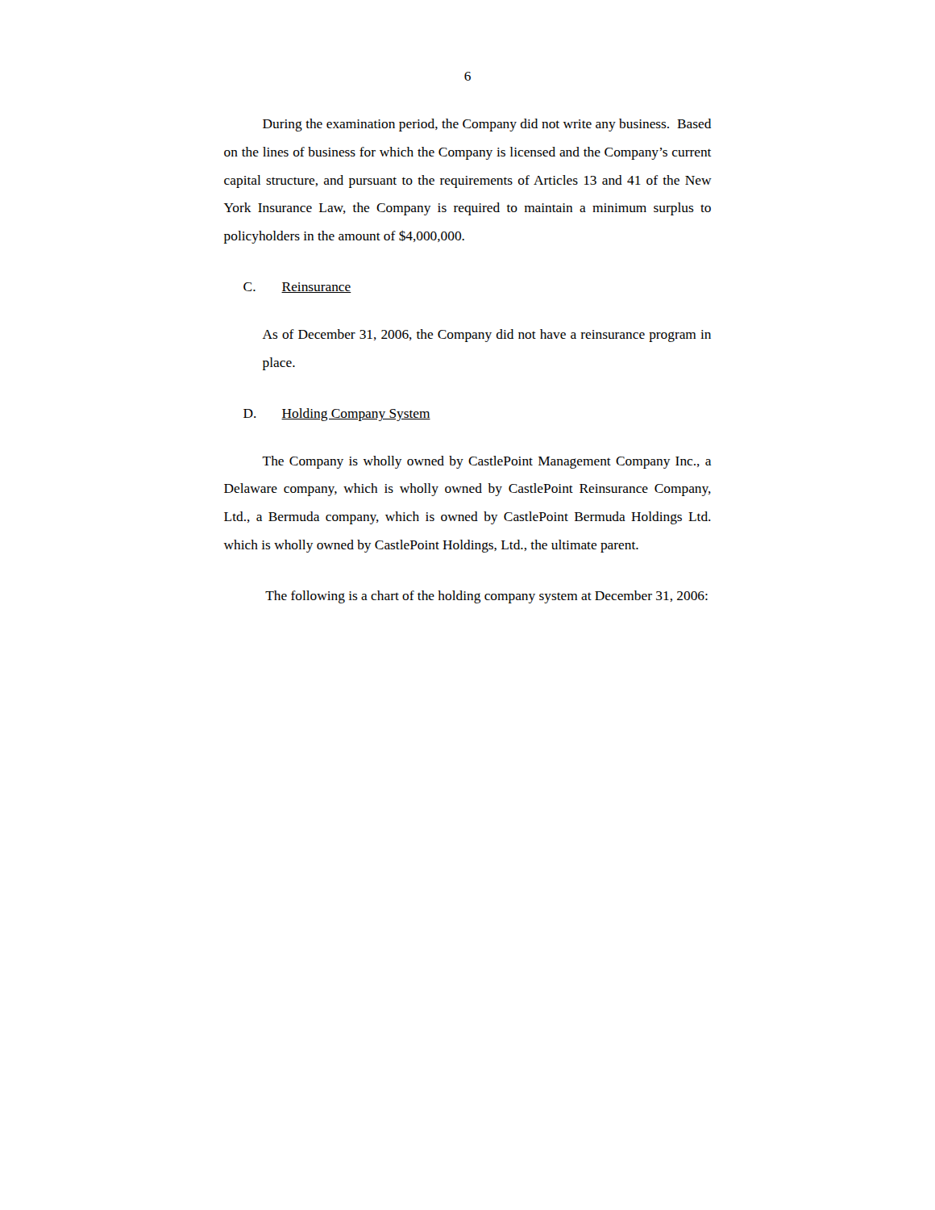6
During the examination period, the Company did not write any business. Based on the lines of business for which the Company is licensed and the Company’s current capital structure, and pursuant to the requirements of Articles 13 and 41 of the New York Insurance Law, the Company is required to maintain a minimum surplus to policyholders in the amount of $4,000,000.
C. Reinsurance
As of December 31, 2006, the Company did not have a reinsurance program in place.
D. Holding Company System
The Company is wholly owned by CastlePoint Management Company Inc., a Delaware company, which is wholly owned by CastlePoint Reinsurance Company, Ltd., a Bermuda company, which is owned by CastlePoint Bermuda Holdings Ltd. which is wholly owned by CastlePoint Holdings, Ltd., the ultimate parent.
The following is a chart of the holding company system at December 31, 2006: